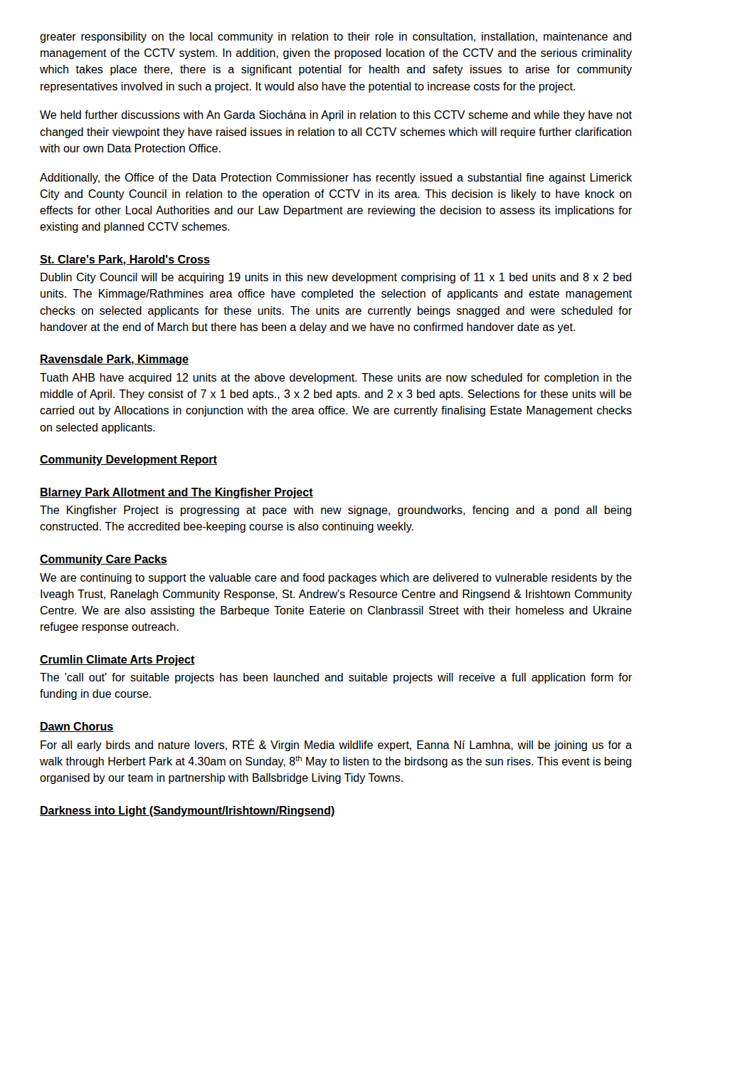greater responsibility on the local community in relation to their role in consultation, installation, maintenance and management of the CCTV system. In addition, given the proposed location of the CCTV and the serious criminality which takes place there, there is a significant potential for health and safety issues to arise for community representatives involved in such a project. It would also have the potential to increase costs for the project.
We held further discussions with An Garda Siochána in April in relation to this CCTV scheme and while they have not changed their viewpoint they have raised issues in relation to all CCTV schemes which will require further clarification with our own Data Protection Office.
Additionally, the Office of the Data Protection Commissioner has recently issued a substantial fine against Limerick City and County Council in relation to the operation of CCTV in its area. This decision is likely to have knock on effects for other Local Authorities and our Law Department are reviewing the decision to assess its implications for existing and planned CCTV schemes.
St. Clare's Park, Harold's Cross
Dublin City Council will be acquiring 19 units in this new development comprising of 11 x 1 bed units and 8 x 2 bed units. The Kimmage/Rathmines area office have completed the selection of applicants and estate management checks on selected applicants for these units. The units are currently beings snagged and were scheduled for handover at the end of March but there has been a delay and we have no confirmed handover date as yet.
Ravensdale Park, Kimmage
Tuath AHB have acquired 12 units at the above development. These units are now scheduled for completion in the middle of April. They consist of 7 x 1 bed apts., 3 x 2 bed apts. and 2 x 3 bed apts. Selections for these units will be carried out by Allocations in conjunction with the area office. We are currently finalising Estate Management checks on selected applicants.
Community Development Report
Blarney Park Allotment and The Kingfisher Project
The Kingfisher Project is progressing at pace with new signage, groundworks, fencing and a pond all being constructed. The accredited bee-keeping course is also continuing weekly.
Community Care Packs
We are continuing to support the valuable care and food packages which are delivered to vulnerable residents by the Iveagh Trust, Ranelagh Community Response, St. Andrew's Resource Centre and Ringsend & Irishtown Community Centre. We are also assisting the Barbeque Tonite Eaterie on Clanbrassil Street with their homeless and Ukraine refugee response outreach.
Crumlin Climate Arts Project
The 'call out' for suitable projects has been launched and suitable projects will receive a full application form for funding in due course.
Dawn Chorus
For all early birds and nature lovers, RTÉ & Virgin Media wildlife expert, Eanna Ní Lamhna, will be joining us for a walk through Herbert Park at 4.30am on Sunday, 8th May to listen to the birdsong as the sun rises. This event is being organised by our team in partnership with Ballsbridge Living Tidy Towns.
Darkness into Light (Sandymount/Irishtown/Ringsend)